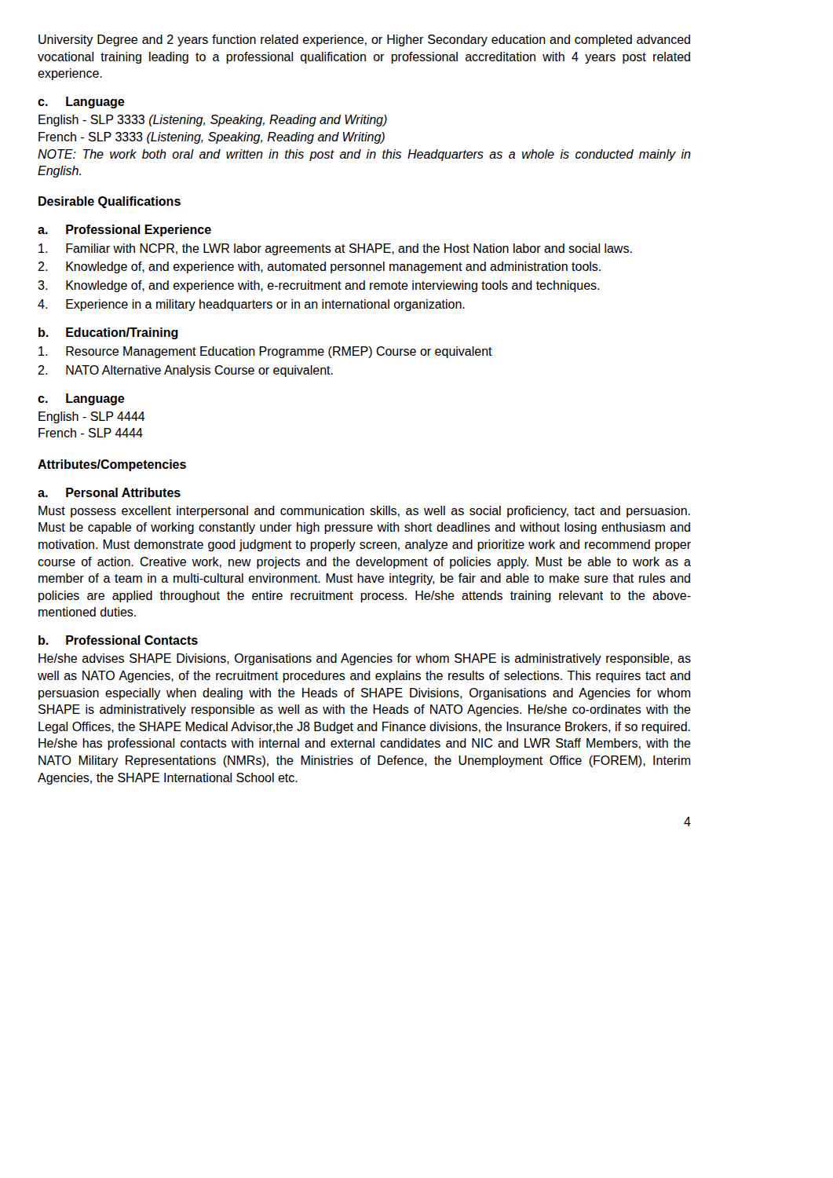University Degree and 2 years function related experience, or Higher Secondary education and completed advanced vocational training leading to a professional qualification or professional accreditation with 4 years post related experience.
c. Language
English - SLP 3333 (Listening, Speaking, Reading and Writing)
French - SLP 3333 (Listening, Speaking, Reading and Writing)
NOTE: The work both oral and written in this post and in this Headquarters as a whole is conducted mainly in English.
Desirable Qualifications
a. Professional Experience
1. Familiar with NCPR, the LWR labor agreements at SHAPE, and the Host Nation labor and social laws.
2. Knowledge of, and experience with, automated personnel management and administration tools.
3. Knowledge of, and experience with, e-recruitment and remote interviewing tools and techniques.
4. Experience in a military headquarters or in an international organization.
b. Education/Training
1. Resource Management Education Programme (RMEP) Course or equivalent
2. NATO Alternative Analysis Course or equivalent.
c. Language
English - SLP 4444
French - SLP 4444
Attributes/Competencies
a. Personal Attributes
Must possess excellent interpersonal and communication skills, as well as social proficiency, tact and persuasion. Must be capable of working constantly under high pressure with short deadlines and without losing enthusiasm and motivation. Must demonstrate good judgment to properly screen, analyze and prioritize work and recommend proper course of action. Creative work, new projects and the development of policies apply. Must be able to work as a member of a team in a multi-cultural environment. Must have integrity, be fair and able to make sure that rules and policies are applied throughout the entire recruitment process. He/she attends training relevant to the above-mentioned duties.
b. Professional Contacts
He/she advises SHAPE Divisions, Organisations and Agencies for whom SHAPE is administratively responsible, as well as NATO Agencies, of the recruitment procedures and explains the results of selections. This requires tact and persuasion especially when dealing with the Heads of SHAPE Divisions, Organisations and Agencies for whom SHAPE is administratively responsible as well as with the Heads of NATO Agencies. He/she co-ordinates with the Legal Offices, the SHAPE Medical Advisor,the J8 Budget and Finance divisions, the Insurance Brokers, if so required. He/she has professional contacts with internal and external candidates and NIC and LWR Staff Members, with the NATO Military Representations (NMRs), the Ministries of Defence, the Unemployment Office (FOREM), Interim Agencies, the SHAPE International School etc.
4